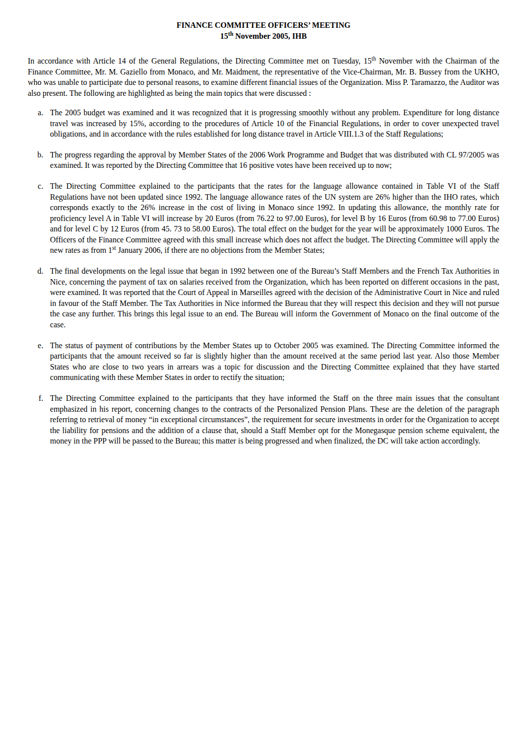FINANCE COMMITTEE OFFICERS’ MEETING 15th November 2005, IHB
In accordance with Article 14 of the General Regulations, the Directing Committee met on Tuesday, 15th November with the Chairman of the Finance Committee, Mr. M. Gaziello from Monaco, and Mr. Maidment, the representative of the Vice-Chairman, Mr. B. Bussey from the UKHO, who was unable to participate due to personal reasons, to examine different financial issues of the Organization. Miss P. Taramazzo, the Auditor was also present. The following are highlighted as being the main topics that were discussed :
The 2005 budget was examined and it was recognized that it is progressing smoothly without any problem. Expenditure for long distance travel was increased by 15%, according to the procedures of Article 10 of the Financial Regulations, in order to cover unexpected travel obligations, and in accordance with the rules established for long distance travel in Article VIII.1.3 of the Staff Regulations;
The progress regarding the approval by Member States of the 2006 Work Programme and Budget that was distributed with CL 97/2005 was examined. It was reported by the Directing Committee that 16 positive votes have been received up to now;
The Directing Committee explained to the participants that the rates for the language allowance contained in Table VI of the Staff Regulations have not been updated since 1992. The language allowance rates of the UN system are 26% higher than the IHO rates, which corresponds exactly to the 26% increase in the cost of living in Monaco since 1992. In updating this allowance, the monthly rate for proficiency level A in Table VI will increase by 20 Euros (from 76.22 to 97.00 Euros), for level B by 16 Euros (from 60.98 to 77.00 Euros) and for level C by 12 Euros (from 45. 73 to 58.00 Euros). The total effect on the budget for the year will be approximately 1000 Euros. The Officers of the Finance Committee agreed with this small increase which does not affect the budget. The Directing Committee will apply the new rates as from 1st January 2006, if there are no objections from the Member States;
The final developments on the legal issue that began in 1992 between one of the Bureau’s Staff Members and the French Tax Authorities in Nice, concerning the payment of tax on salaries received from the Organization, which has been reported on different occasions in the past, were examined. It was reported that the Court of Appeal in Marseilles agreed with the decision of the Administrative Court in Nice and ruled in favour of the Staff Member. The Tax Authorities in Nice informed the Bureau that they will respect this decision and they will not pursue the case any further. This brings this legal issue to an end. The Bureau will inform the Government of Monaco on the final outcome of the case.
The status of payment of contributions by the Member States up to October 2005 was examined. The Directing Committee informed the participants that the amount received so far is slightly higher than the amount received at the same period last year. Also those Member States who are close to two years in arrears was a topic for discussion and the Directing Committee explained that they have started communicating with these Member States in order to rectify the situation;
The Directing Committee explained to the participants that they have informed the Staff on the three main issues that the consultant emphasized in his report, concerning changes to the contracts of the Personalized Pension Plans. These are the deletion of the paragraph referring to retrieval of money “in exceptional circumstances”, the requirement for secure investments in order for the Organization to accept the liability for pensions and the addition of a clause that, should a Staff Member opt for the Monegasque pension scheme equivalent, the money in the PPP will be passed to the Bureau; this matter is being progressed and when finalized, the DC will take action accordingly.